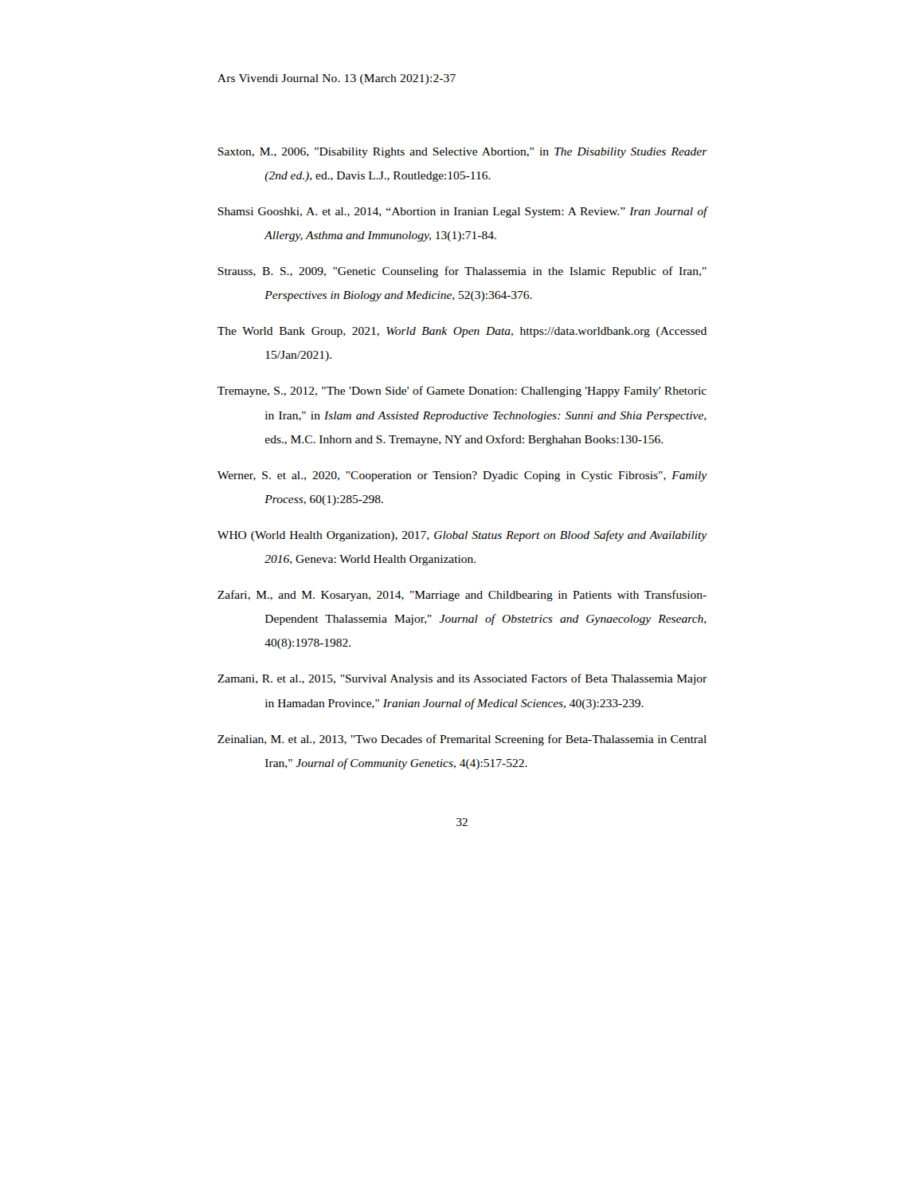Ars Vivendi Journal No. 13 (March 2021):2-37
Saxton, M., 2006, "Disability Rights and Selective Abortion," in The Disability Studies Reader (2nd ed.), ed., Davis L.J., Routledge:105-116.
Shamsi Gooshki, A. et al., 2014, “Abortion in Iranian Legal System: A Review.” Iran Journal of Allergy, Asthma and Immunology, 13(1):71-84.
Strauss, B. S., 2009, "Genetic Counseling for Thalassemia in the Islamic Republic of Iran," Perspectives in Biology and Medicine, 52(3):364-376.
The World Bank Group, 2021, World Bank Open Data, https://data.worldbank.org (Accessed 15/Jan/2021).
Tremayne, S., 2012, "The 'Down Side' of Gamete Donation: Challenging 'Happy Family' Rhetoric in Iran," in Islam and Assisted Reproductive Technologies: Sunni and Shia Perspective, eds., M.C. Inhorn and S. Tremayne, NY and Oxford: Berghahan Books:130-156.
Werner, S. et al., 2020, "Cooperation or Tension? Dyadic Coping in Cystic Fibrosis", Family Process, 60(1):285-298.
WHO (World Health Organization), 2017, Global Status Report on Blood Safety and Availability 2016, Geneva: World Health Organization.
Zafari, M., and M. Kosaryan, 2014, "Marriage and Childbearing in Patients with Transfusion-Dependent Thalassemia Major," Journal of Obstetrics and Gynaecology Research, 40(8):1978-1982.
Zamani, R. et al., 2015, "Survival Analysis and its Associated Factors of Beta Thalassemia Major in Hamadan Province," Iranian Journal of Medical Sciences, 40(3):233-239.
Zeinalian, M. et al., 2013, "Two Decades of Premarital Screening for Beta-Thalassemia in Central Iran," Journal of Community Genetics, 4(4):517-522.
32